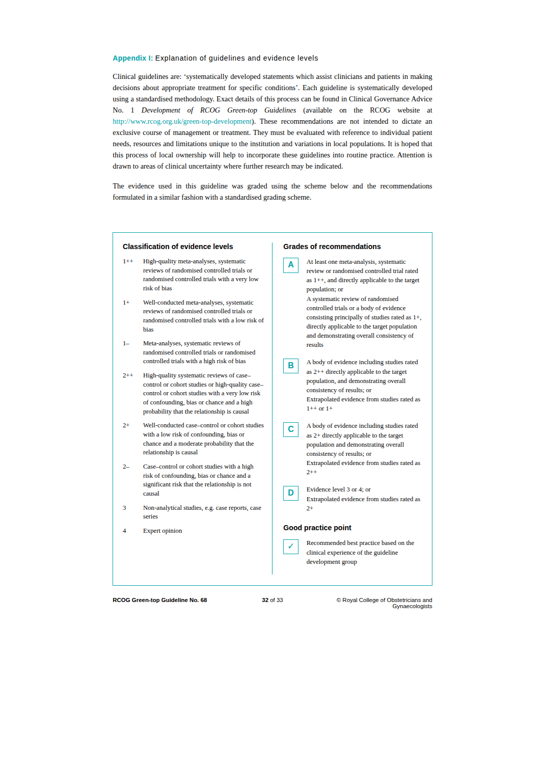Appendix I: Explanation of guidelines and evidence levels
Clinical guidelines are: ‘systematically developed statements which assist clinicians and patients in making decisions about appropriate treatment for specific conditions’. Each guideline is systematically developed using a standardised methodology. Exact details of this process can be found in Clinical Governance Advice No. 1 Development of RCOG Green-top Guidelines (available on the RCOG website at http://www.rcog.org.uk/green-top-development). These recommendations are not intended to dictate an exclusive course of management or treatment. They must be evaluated with reference to individual patient needs, resources and limitations unique to the institution and variations in local populations. It is hoped that this process of local ownership will help to incorporate these guidelines into routine practice. Attention is drawn to areas of clinical uncertainty where further research may be indicated.
The evidence used in this guideline was graded using the scheme below and the recommendations formulated in a similar fashion with a standardised grading scheme.
Classification of evidence levels
| 1++ | High-quality meta-analyses, systematic reviews of randomised controlled trials or randomised controlled trials with a very low risk of bias |
| 1+ | Well-conducted meta-analyses, systematic reviews of randomised controlled trials or randomised controlled trials with a low risk of bias |
| 1– | Meta-analyses, systematic reviews of randomised controlled trials or randomised controlled trials with a high risk of bias |
| 2++ | High-quality systematic reviews of case–control or cohort studies or high-quality case–control or cohort studies with a very low risk of confounding, bias or chance and a high probability that the relationship is causal |
| 2+ | Well-conducted case–control or cohort studies with a low risk of confounding, bias or chance and a moderate probability that the relationship is causal |
| 2– | Case–control or cohort studies with a high risk of confounding, bias or chance and a significant risk that the relationship is not causal |
| 3 | Non-analytical studies, e.g. case reports, case series |
| 4 | Expert opinion |
Grades of recommendations
| A | At least one meta-analysis, systematic review or randomised controlled trial rated as 1++, and directly applicable to the target population; or A systematic review of randomised controlled trials or a body of evidence consisting principally of studies rated as 1+, directly applicable to the target population and demonstrating overall consistency of results |
| B | A body of evidence including studies rated as 2++ directly applicable to the target population, and demonstrating overall consistency of results; or Extrapolated evidence from studies rated as 1++ or 1+ |
| C | A body of evidence including studies rated as 2+ directly applicable to the target population and demonstrating overall consistency of results; or Extrapolated evidence from studies rated as 2++ |
| D | Evidence level 3 or 4; or Extrapolated evidence from studies rated as 2+ |
Good practice point
| ✓ | Recommended best practice based on the clinical experience of the guideline development group |
RCOG Green-top Guideline No. 68
32 of 33
© Royal College of Obstetricians and Gynaecologists